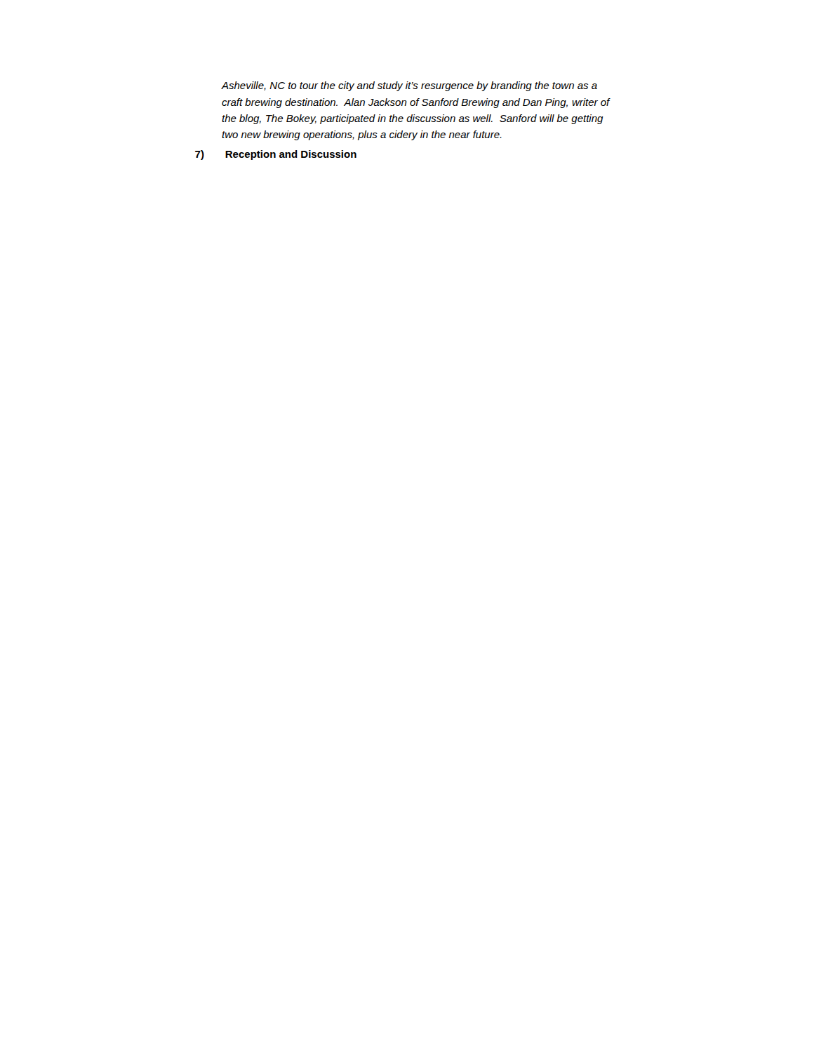Asheville, NC to tour the city and study it’s resurgence by branding the town as a craft brewing destination. Alan Jackson of Sanford Brewing and Dan Ping, writer of the blog, The Bokey, participated in the discussion as well. Sanford will be getting two new brewing operations, plus a cidery in the near future.
7) Reception and Discussion